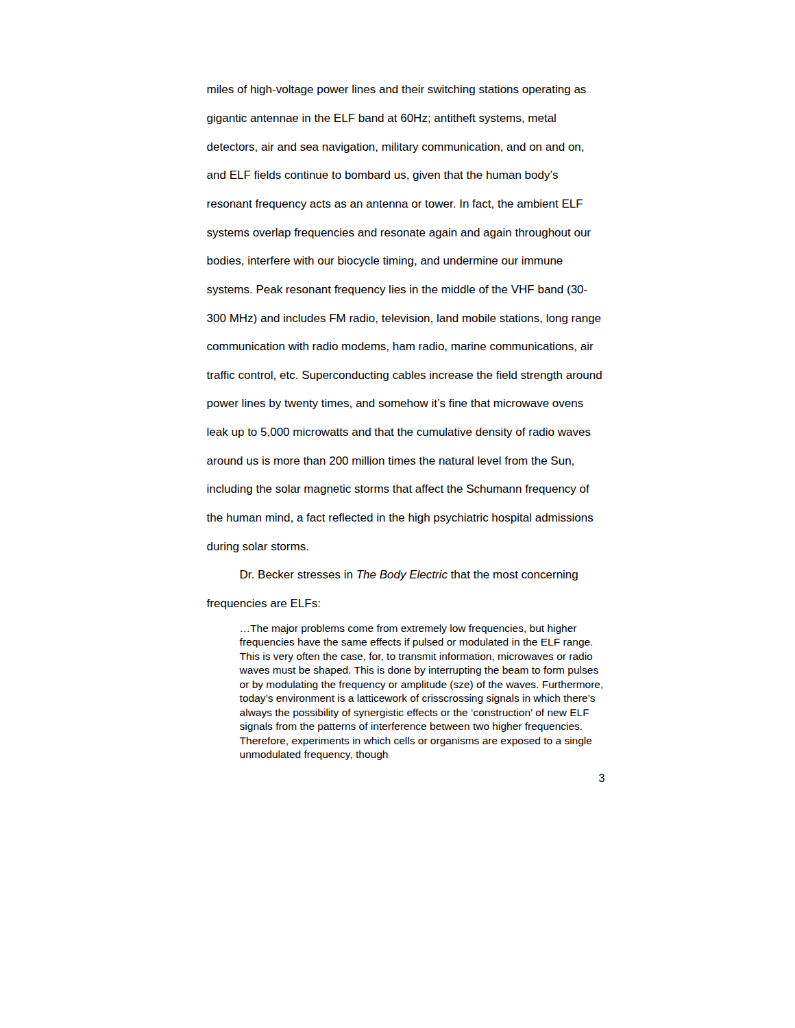miles of high-voltage power lines and their switching stations operating as gigantic antennae in the ELF band at 60Hz; antitheft systems, metal detectors, air and sea navigation, military communication, and on and on, and ELF fields continue to bombard us, given that the human body’s resonant frequency acts as an antenna or tower. In fact, the ambient ELF systems overlap frequencies and resonate again and again throughout our bodies, interfere with our biocycle timing, and undermine our immune systems. Peak resonant frequency lies in the middle of the VHF band (30-300 MHz) and includes FM radio, television, land mobile stations, long range communication with radio modems, ham radio, marine communications, air traffic control, etc. Superconducting cables increase the field strength around power lines by twenty times, and somehow it’s fine that microwave ovens leak up to 5,000 microwatts and that the cumulative density of radio waves around us is more than 200 million times the natural level from the Sun, including the solar magnetic storms that affect the Schumann frequency of the human mind, a fact reflected in the high psychiatric hospital admissions during solar storms.
Dr. Becker stresses in The Body Electric that the most concerning frequencies are ELFs:
…The major problems come from extremely low frequencies, but higher frequencies have the same effects if pulsed or modulated in the ELF range. This is very often the case, for, to transmit information, microwaves or radio waves must be shaped. This is done by interrupting the beam to form pulses or by modulating the frequency or amplitude (sze) of the waves. Furthermore, today’s environment is a latticework of crisscrossing signals in which there’s always the possibility of synergistic effects or the ‘construction’ of new ELF signals from the patterns of interference between two higher frequencies. Therefore, experiments in which cells or organisms are exposed to a single unmodulated frequency, though
3